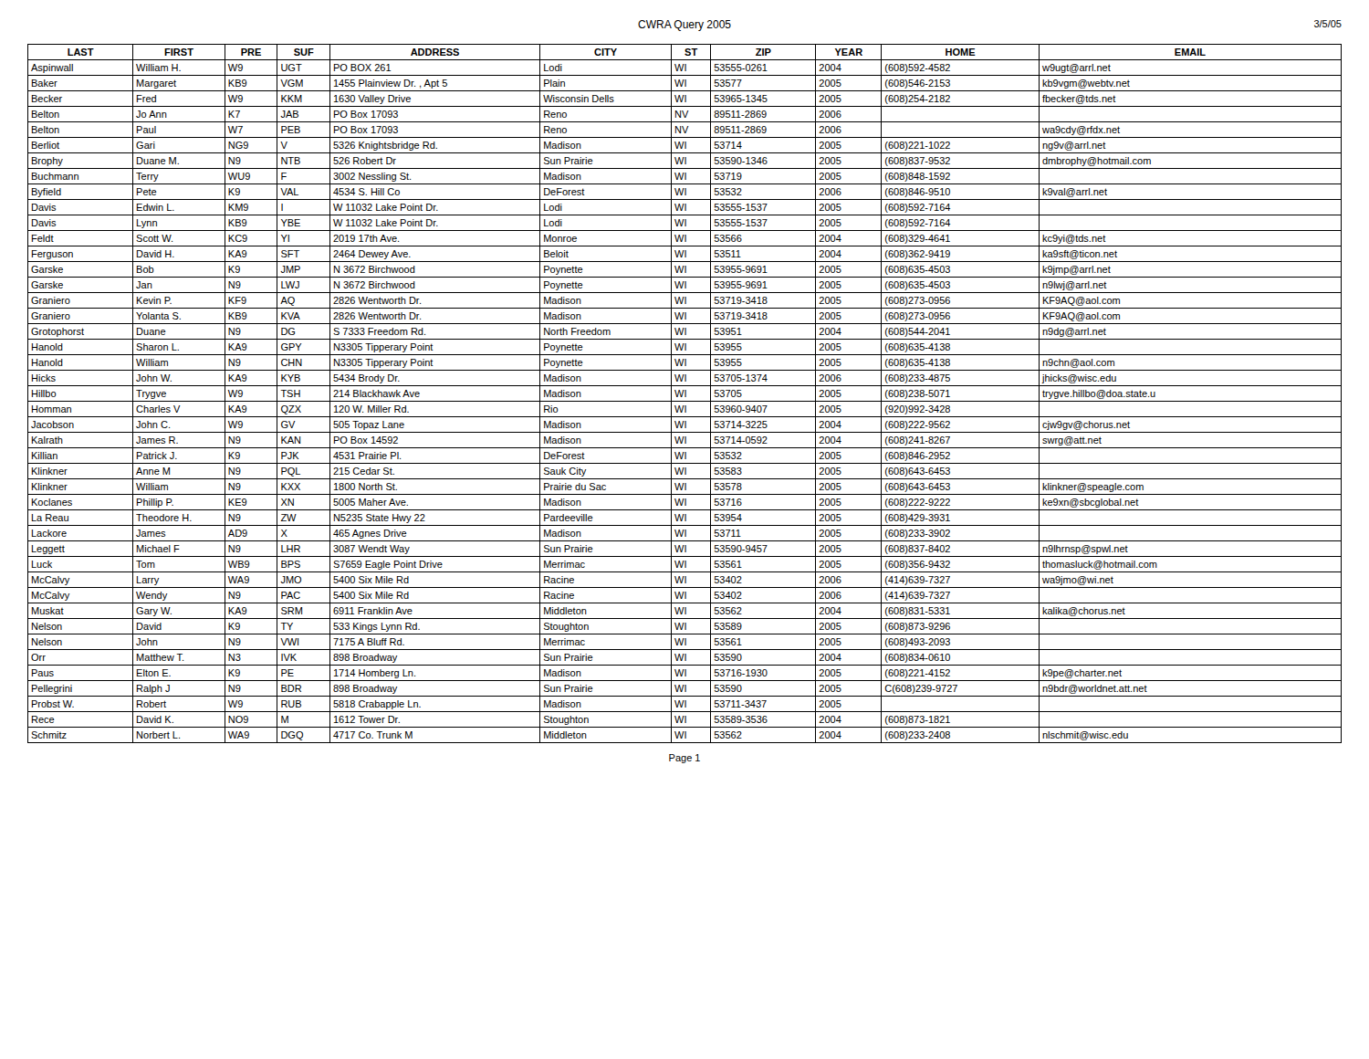CWRA Query 2005 3/5/05
| LAST | FIRST | PRE | SUF | ADDRESS | CITY | ST | ZIP | YEAR | HOME | EMAIL |
| --- | --- | --- | --- | --- | --- | --- | --- | --- | --- | --- |
| Aspinwall | William H. | W9 | UGT | PO BOX 261 | Lodi | WI | 53555-0261 | 2004 | (608)592-4582 | w9ugt@arrl.net |
| Baker | Margaret | KB9 | VGM | 1455 Plainview Dr. , Apt 5 | Plain | WI | 53577 | 2005 | (608)546-2153 | kb9vgm@webtv.net |
| Becker | Fred | W9 | KKM | 1630 Valley Drive | Wisconsin Dells | WI | 53965-1345 | 2005 | (608)254-2182 | fbecker@tds.net |
| Belton | Jo Ann | K7 | JAB | PO Box 17093 | Reno | NV | 89511-2869 | 2006 | | |
| Belton | Paul | W7 | PEB | PO Box 17093 | Reno | NV | 89511-2869 | 2006 | | wa9cdy@rfdx.net |
| Berliot | Gari | NG9 | V | 5326 Knightsbridge Rd. | Madison | WI | 53714 | 2005 | (608)221-1022 | ng9v@arrl.net |
| Brophy | Duane M. | N9 | NTB | 526 Robert Dr | Sun Prairie | WI | 53590-1346 | 2005 | (608)837-9532 | dmbrophy@hotmail.com |
| Buchmann | Terry | WU9 | F | 3002 Nessling St. | Madison | WI | 53719 | 2005 | (608)848-1592 | |
| Byfield | Pete | K9 | VAL | 4534 S. Hill Co | DeForest | WI | 53532 | 2006 | (608)846-9510 | k9val@arrl.net |
| Davis | Edwin L. | KM9 | I | W 11032 Lake Point Dr. | Lodi | WI | 53555-1537 | 2005 | (608)592-7164 | |
| Davis | Lynn | KB9 | YBE | W 11032 Lake Point Dr. | Lodi | WI | 53555-1537 | 2005 | (608)592-7164 | |
| Feldt | Scott W. | KC9 | YI | 2019 17th Ave. | Monroe | WI | 53566 | 2004 | (608)329-4641 | kc9yi@tds.net |
| Ferguson | David H. | KA9 | SFT | 2464 Dewey Ave. | Beloit | WI | 53511 | 2004 | (608)362-9419 | ka9sft@ticon.net |
| Garske | Bob | K9 | JMP | N 3672 Birchwood | Poynette | WI | 53955-9691 | 2005 | (608)635-4503 | k9jmp@arrl.net |
| Garske | Jan | N9 | LWJ | N 3672 Birchwood | Poynette | WI | 53955-9691 | 2005 | (608)635-4503 | n9lwj@arrl.net |
| Graniero | Kevin P. | KF9 | AQ | 2826 Wentworth Dr. | Madison | WI | 53719-3418 | 2005 | (608)273-0956 | KF9AQ@aol.com |
| Graniero | Yolanta S. | KB9 | KVA | 2826 Wentworth Dr. | Madison | WI | 53719-3418 | 2005 | (608)273-0956 | KF9AQ@aol.com |
| Grotophorst | Duane | N9 | DG | S 7333 Freedom Rd. | North Freedom | WI | 53951 | 2004 | (608)544-2041 | n9dg@arrl.net |
| Hanold | Sharon L. | KA9 | GPY | N3305 Tipperary Point | Poynette | WI | 53955 | 2005 | (608)635-4138 | |
| Hanold | William | N9 | CHN | N3305 Tipperary Point | Poynette | WI | 53955 | 2005 | (608)635-4138 | n9chn@aol.com |
| Hicks | John W. | KA9 | KYB | 5434 Brody Dr. | Madison | WI | 53705-1374 | 2006 | (608)233-4875 | jhicks@wisc.edu |
| Hillbo | Trygve | W9 | TSH | 214 Blackhawk Ave | Madison | WI | 53705 | 2005 | (608)238-5071 | trygve.hillbo@doa.state.u |
| Homman | Charles V | KA9 | QZX | 120 W. Miller Rd. | Rio | WI | 53960-9407 | 2005 | (920)992-3428 | |
| Jacobson | John C. | W9 | GV | 505 Topaz Lane | Madison | WI | 53714-3225 | 2004 | (608)222-9562 | cjw9gv@chorus.net |
| Kalrath | James R. | N9 | KAN | PO Box 14592 | Madison | WI | 53714-0592 | 2004 | (608)241-8267 | swrg@att.net |
| Killian | Patrick J. | K9 | PJK | 4531 Prairie Pl. | DeForest | WI | 53532 | 2005 | (608)846-2952 | |
| Klinkner | Anne M | N9 | PQL | 215 Cedar St. | Sauk City | WI | 53583 | 2005 | (608)643-6453 | |
| Klinkner | William | N9 | KXX | 1800 North St. | Prairie du Sac | WI | 53578 | 2005 | (608)643-6453 | klinkner@speagle.com |
| Koclanes | Phillip P. | KE9 | XN | 5005 Maher Ave. | Madison | WI | 53716 | 2005 | (608)222-9222 | ke9xn@sbcglobal.net |
| La Reau | Theodore H. | N9 | ZW | N5235 State Hwy 22 | Pardeeville | WI | 53954 | 2005 | (608)429-3931 | |
| Lackore | James | AD9 | X | 465 Agnes Drive | Madison | WI | 53711 | 2005 | (608)233-3902 | |
| Leggett | Michael F | N9 | LHR | 3087 Wendt Way | Sun Prairie | WI | 53590-9457 | 2005 | (608)837-8402 | n9lhrnsp@spwl.net |
| Luck | Tom | WB9 | BPS | S7659 Eagle Point Drive | Merrimac | WI | 53561 | 2005 | (608)356-9432 | thomasluck@hotmail.com |
| McCalvy | Larry | WA9 | JMO | 5400 Six Mile Rd | Racine | WI | 53402 | 2006 | (414)639-7327 | wa9jmo@wi.net |
| McCalvy | Wendy | N9 | PAC | 5400 Six Mile Rd | Racine | WI | 53402 | 2006 | (414)639-7327 | |
| Muskat | Gary W. | KA9 | SRM | 6911 Franklin Ave | Middleton | WI | 53562 | 2004 | (608)831-5331 | kalika@chorus.net |
| Nelson | David | K9 | TY | 533 Kings Lynn Rd. | Stoughton | WI | 53589 | 2005 | (608)873-9296 | |
| Nelson | John | N9 | VWI | 7175 A Bluff Rd. | Merrimac | WI | 53561 | 2005 | (608)493-2093 | |
| Orr | Matthew T. | N3 | IVK | 898 Broadway | Sun Prairie | WI | 53590 | 2004 | (608)834-0610 | |
| Paus | Elton E. | K9 | PE | 1714 Homberg Ln. | Madison | WI | 53716-1930 | 2005 | (608)221-4152 | k9pe@charter.net |
| Pellegrini | Ralph J | N9 | BDR | 898 Broadway | Sun Prairie | WI | 53590 | 2005 | C(608)239-9727 | n9bdr@worldnet.att.net |
| Probst W. | Robert | W9 | RUB | 5818 Crabapple Ln. | Madison | WI | 53711-3437 | 2005 | | |
| Rece | David K. | NO9 | M | 1612 Tower Dr. | Stoughton | WI | 53589-3536 | 2004 | (608)873-1821 | |
| Schmitz | Norbert L. | WA9 | DGQ | 4717 Co. Trunk M | Middleton | WI | 53562 | 2004 | (608)233-2408 | nlschmit@wisc.edu |
Page 1